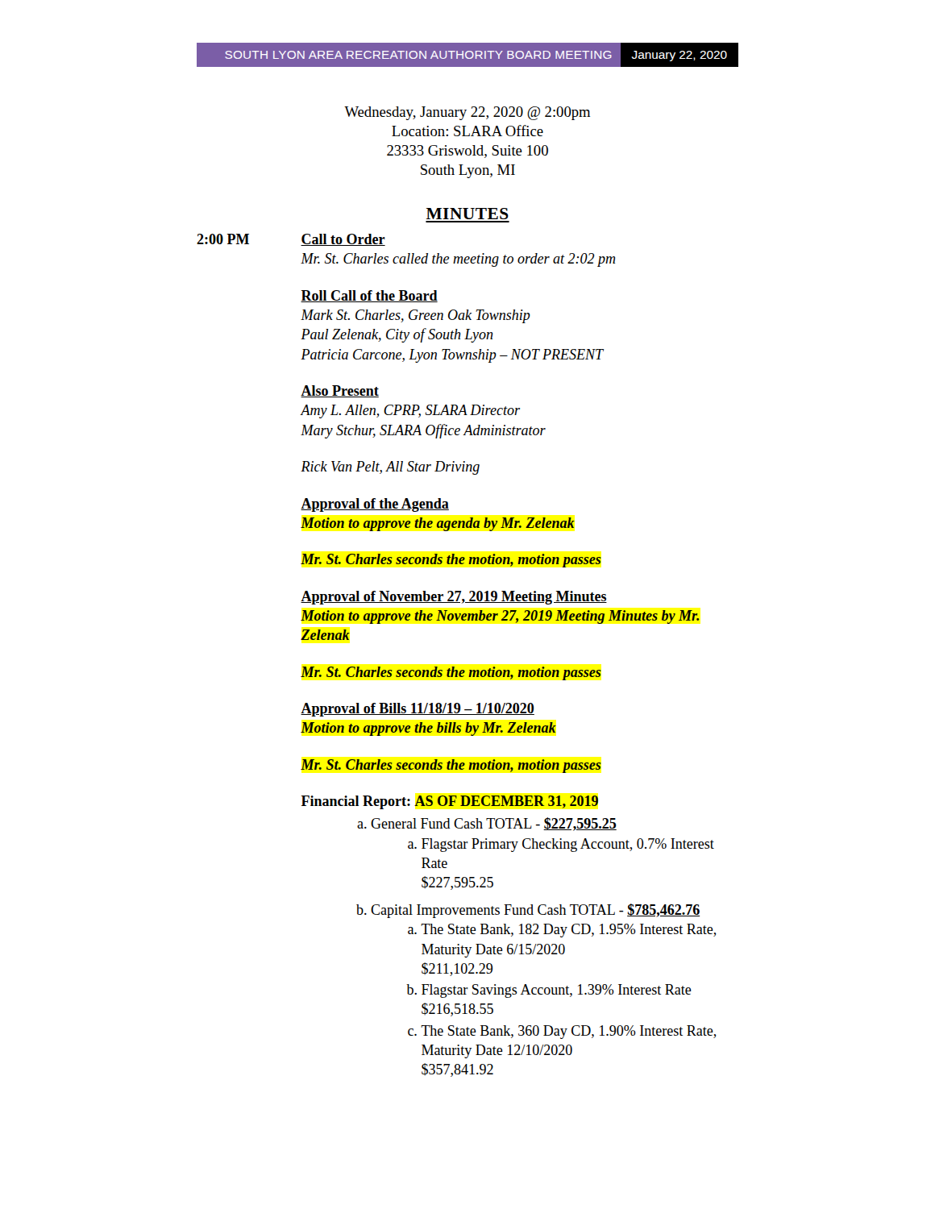SOUTH LYON AREA RECREATION AUTHORITY BOARD MEETING
January 22, 2020
Wednesday, January 22, 2020 @ 2:00pm
Location: SLARA Office
23333 Griswold, Suite 100
South Lyon, MI
MINUTES
2:00 PM
Call to Order
Mr. St. Charles called the meeting to order at 2:02 pm
Roll Call of the Board
Mark St. Charles, Green Oak Township
Paul Zelenak, City of South Lyon
Patricia Carcone, Lyon Township – NOT PRESENT
Also Present
Amy L. Allen, CPRP, SLARA Director
Mary Stchur, SLARA Office Administrator
Rick Van Pelt, All Star Driving
Approval of the Agenda
Motion to approve the agenda by Mr. Zelenak
Mr. St. Charles seconds the motion, motion passes
Approval of November 27, 2019 Meeting Minutes
Motion to approve the November 27, 2019 Meeting Minutes by Mr. Zelenak
Mr. St. Charles seconds the motion, motion passes
Approval of Bills 11/18/19 – 1/10/2020
Motion to approve the bills by Mr. Zelenak
Mr. St. Charles seconds the motion, motion passes
Financial Report: AS OF DECEMBER 31, 2019
General Fund Cash TOTAL - $227,595.25
Flagstar Primary Checking Account, 0.7% Interest Rate
$227,595.25
Capital Improvements Fund Cash TOTAL - $785,462.76
The State Bank, 182 Day CD, 1.95% Interest Rate, Maturity Date 6/15/2020
$211,102.29
Flagstar Savings Account, 1.39% Interest Rate
$216,518.55
The State Bank, 360 Day CD, 1.90% Interest Rate, Maturity Date 12/10/2020
$357,841.92